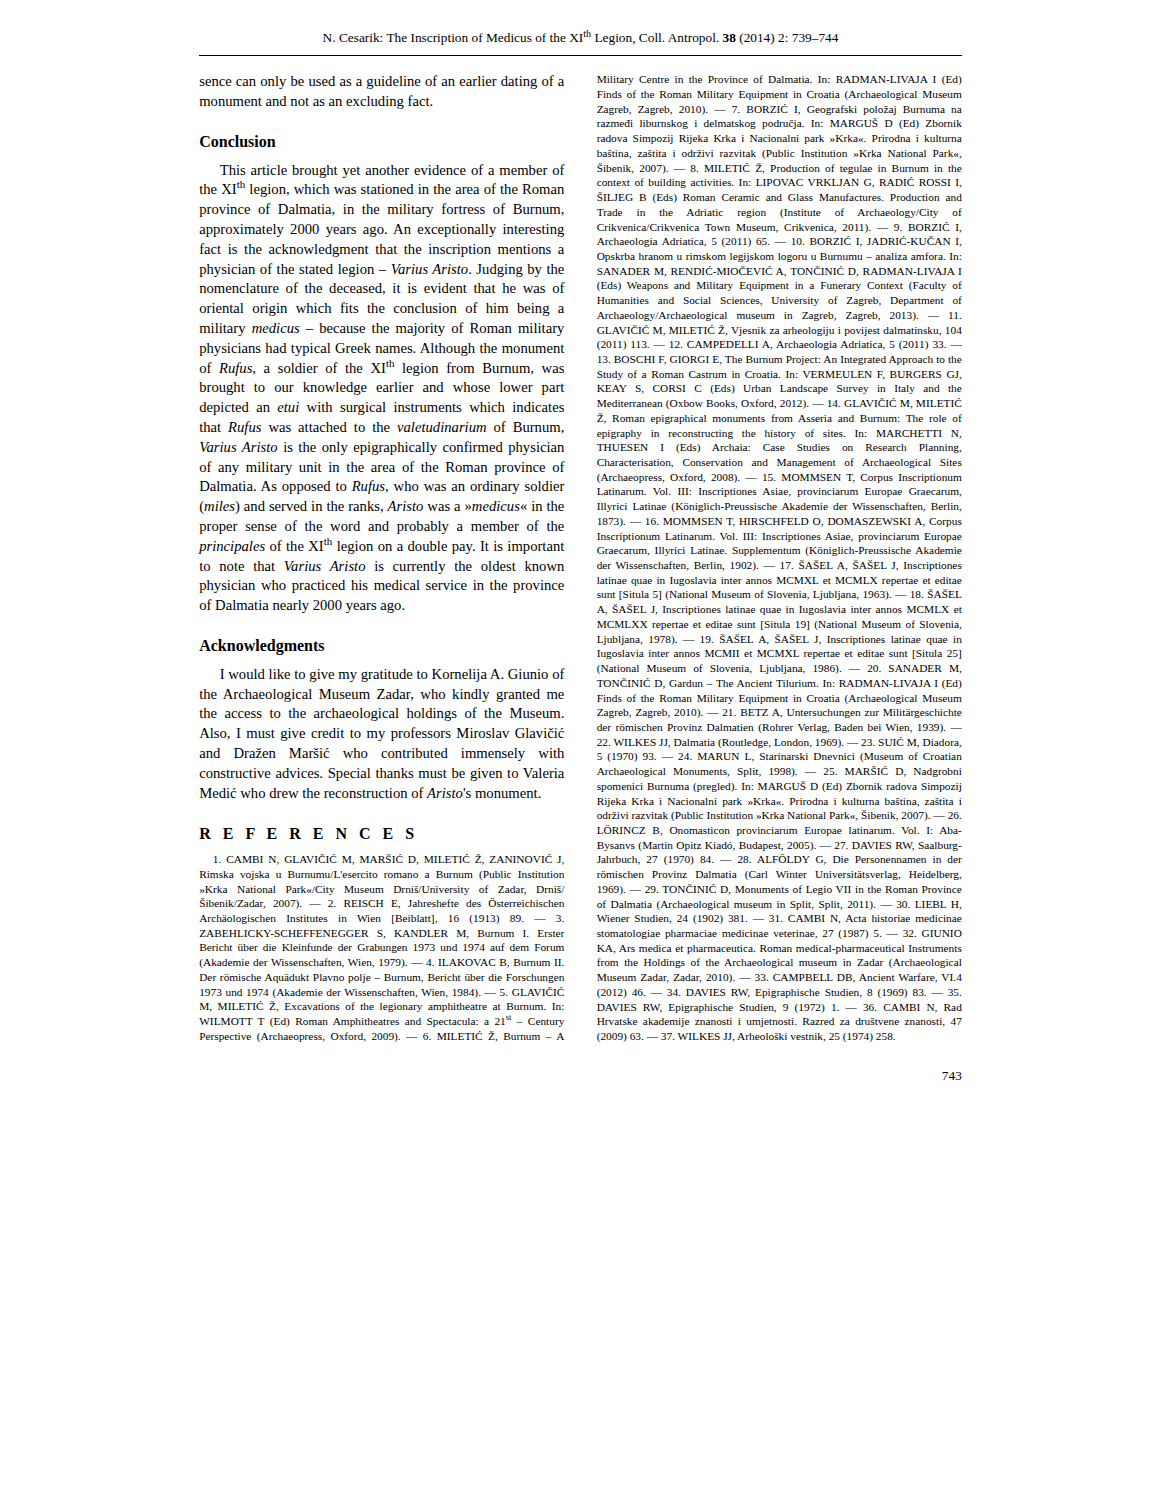N. Cesarik: The Inscription of Medicus of the XIth Legion, Coll. Antropol. 38 (2014) 2: 739–744
sence can only be used as a guideline of an earlier dating of a monument and not as an excluding fact.
Conclusion
This article brought yet another evidence of a member of the XIth legion, which was stationed in the area of the Roman province of Dalmatia, in the military fortress of Burnum, approximately 2000 years ago. An exceptionally interesting fact is the acknowledgment that the inscription mentions a physician of the stated legion – Varius Aristo. Judging by the nomenclature of the deceased, it is evident that he was of oriental origin which fits the conclusion of him being a military medicus – because the majority of Roman military physicians had typical Greek names. Although the monument of Rufus, a soldier of the XIth legion from Burnum, was brought to our knowledge earlier and whose lower part depicted an etui with surgical instruments which indicates that Rufus was attached to the valetudinarium of Burnum, Varius Aristo is the only epigraphically confirmed physician of any military unit in the area of the Roman province of Dalmatia. As opposed to Rufus, who was an ordinary soldier (miles) and served in the ranks, Aristo was a »medicus« in the proper sense of the word and probably a member of the principales of the XIth legion on a double pay. It is important to note that Varius Aristo is currently the oldest known physician who practiced his medical service in the province of Dalmatia nearly 2000 years ago.
Acknowledgments
I would like to give my gratitude to Kornelija A. Giunio of the Archaeological Museum Zadar, who kindly granted me the access to the archaeological holdings of the Museum. Also, I must give credit to my professors Miroslav Glavičić and Dražen Maršić who contributed immensely with constructive advices. Special thanks must be given to Valeria Medić who drew the reconstruction of Aristo's monument.
R E F E R E N C E S
1. CAMBI N, GLAVIČIĆ M, MARŠIĆ D, MILETIĆ Ž, ZANINOVIĆ J, Rimska vojska u Burnumu/L'esercito romano a Burnum (Public Institution »Krka National Park«/City Museum Drniš/University of Zadar, Drniš/Šibenik/Zadar, 2007). — 2. REISCH E, Jahreshefte des Österreichischen Archäologischen Institutes in Wien [Beiblatt], 16 (1913) 89. — 3. ZABEHLICKY-SCHEFFENEGGER S, KANDLER M, Burnum I. Erster Bericht über die Kleinfunde der Grabungen 1973 und 1974 auf dem Forum (Akademie der Wissenschaften, Wien, 1979). — 4. ILAKOVAC B, Burnum II. Der römische Aquädukt Plavno polje – Burnum, Bericht über die Forschungen 1973 und 1974 (Akademie der Wissenschaften, Wien, 1984). — 5. GLAVIČIĆ M, MILETIĆ Ž, Excavations of the legionary amphitheatre at Burnum. In: WILMOTT T (Ed) Roman Amphitheatres and Spectacula: a 21st – Century Perspective (Archaeopress, Oxford, 2009). — 6. MILETIĆ Ž, Burnum – A Military Centre in the Province of Dalmatia. In: RADMAN-LIVAJA I (Ed) Finds of the Roman Military Equipment in Croatia (Archaeological Museum Zagreb, Zagreb, 2010). — 7. BORZIĆ I, Geografski položaj Burnuma na razmeđi liburnskog i delmatskog područja. In: MARGUŠ D (Ed) Zbornik radova Simpozij Rijeka Krka i Nacionalni park »Krka«. Prirodna i kulturna baština, zaštita i održivi razvitak (Public Institution »Krka National Park«, Šibenik, 2007). — 8. MILETIĆ Ž, Production of tegulae in Burnum in the context of building activities. In: LIPOVAC VRKLJAN G, RADIĆ ROSSI I, ŠILJEG B (Eds) Roman Ceramic and Glass Manufactures. Production and Trade in the Adriatic region (Institute of Archaeology/City of Crikvenica/Crikvenica Town Museum, Crikvenica, 2011). — 9. BORZIĆ I, Archaeologia Adriatica, 5 (2011) 65. — 10. BORZIĆ I, JADRIĆ-KUČAN I, Opskrba hranom u rimskom legijskom logoru u Burnumu – analiza amfora. In: SANADER M, RENDIĆ-MIOČEVIĆ A, TONČINIĆ D, RADMAN-LIVAJA I (Eds) Weapons and Military Equipment in a Funerary Context (Faculty of Humanities and Social Sciences, University of Zagreb, Department of Archaeology/Archaeological museum in Zagreb, Zagreb, 2013). — 11. GLAVIČIĆ M, MILETIĆ Ž, Vjesnik za arheologiju i povijest dalmatinsku, 104 (2011) 113. — 12. CAMPEDELLI A, Archaeologia Adriatica, 5 (2011) 33. — 13. BOSCHI F, GIORGI E, The Burnum Project: An Integrated Approach to the Study of a Roman Castrum in Croatia. In: VERMEULEN F, BURGERS GJ, KEAY S, CORSI C (Eds) Urban Landscape Survey in Italy and the Mediterranean (Oxbow Books, Oxford, 2012). — 14. GLAVIČIĆ M, MILETIĆ Ž, Roman epigraphical monuments from Asseria and Burnum: The role of epigraphy in reconstructing the history of sites. In: MARCHETTI N, THUESEN I (Eds) Archaia: Case Studies on Research Planning, Characterisation, Conservation and Management of Archaeological Sites (Archaeopress, Oxford, 2008). — 15. MOMMSEN T, Corpus Inscriptionum Latinarum. Vol. III: Inscriptiones Asiae, provinciarum Europae Graecarum, Illyrici Latinae (Königlich-Preussische Akademie der Wissenschaften, Berlin, 1873). — 16. MOMMSEN T, HIRSCHFELD O, DOMASZEWSKI A, Corpus Inscriptionum Latinarum. Vol. III: Inscriptiones Asiae, provinciarum Europae Graecarum, Illyrici Latinae. Supplementum (Königlich-Preussische Akademie der Wissenschaften, Berlin, 1902). — 17. ŠAŠEL A, ŠAŠEL J, Inscriptiones latinae quae in Iugoslavia inter annos MCMXL et MCMLX repertae et editae sunt [Situla 5] (National Museum of Slovenia, Ljubljana, 1963). — 18. ŠAŠEL A, ŠAŠEL J, Inscriptiones latinae quae in Iugoslavia inter annos MCMLX et MCMLXX repertae et editae sunt [Situla 19] (National Museum of Slovenia, Ljubljana, 1978). — 19. ŠAŠEL A, ŠAŠEL J, Inscriptiones latinae quae in Iugoslavia inter annos MCMII et MCMXL repertae et editae sunt [Situla 25] (National Museum of Slovenia, Ljubljana, 1986). — 20. SANADER M, TONČINIĆ D, Gardun – The Ancient Tilurium. In: RADMAN-LIVAJA I (Ed) Finds of the Roman Military Equipment in Croatia (Archaeological Museum Zagreb, Zagreb, 2010). — 21. BETZ A, Untersuchungen zur Militärgeschichte der römischen Provinz Dalmatien (Rohrer Verlag, Baden bei Wien, 1939). — 22. WILKES JJ, Dalmatia (Routledge, London, 1969). — 23. SUIĆ M, Diadora, 5 (1970) 93. — 24. MARUN L, Starinarski Dnevnici (Museum of Croatian Archaeological Monuments, Split, 1998). — 25. MARŠIĆ D, Nadgrobni spomenici Burnuma (pregled). In: MARGUŠ D (Ed) Zbornik radova Simpozij Rijeka Krka i Nacionalni park »Krka«. Prirodna i kulturna baština, zaštita i održivi razvitak (Public Institution »Krka National Park«, Šibenik, 2007). — 26. LÖRINCZ B, Onomasticon provinciarum Europae latinarum. Vol. I: Aba-Bysanvs (Martin Opitz Kiadó, Budapest, 2005). — 27. DAVIES RW, Saalburg-Jahrbuch, 27 (1970) 84. — 28. ALFÖLDY G, Die Personennamen in der römischen Provinz Dalmatia (Carl Winter Universitätsverlag, Heidelberg, 1969). — 29. TONČINIĆ D, Monuments of Legio VII in the Roman Province of Dalmatia (Archaeological museum in Split, Split, 2011). — 30. LIEBL H, Wiener Studien, 24 (1902) 381. — 31. CAMBI N, Acta historiae medicinae stomatologiae pharmaciae medicinae veterinae, 27 (1987) 5. — 32. GIUNIO KA, Ars medica et pharmaceutica. Roman medical-pharmaceutical Instruments from the Holdings of the Archaeological museum in Zadar (Archaeological Museum Zadar, Zadar, 2010). — 33. CAMPBELL DB, Ancient Warfare, VI.4 (2012) 46. — 34. DAVIES RW, Epigraphische Studien, 8 (1969) 83. — 35. DAVIES RW, Epigraphische Studien, 9 (1972) 1. — 36. CAMBI N, Rad Hrvatske akademije znanosti i umjetnosti. Razred za društvene znanosti, 47 (2009) 63. — 37. WILKES JJ, Arheološki vestnik, 25 (1974) 258.
743